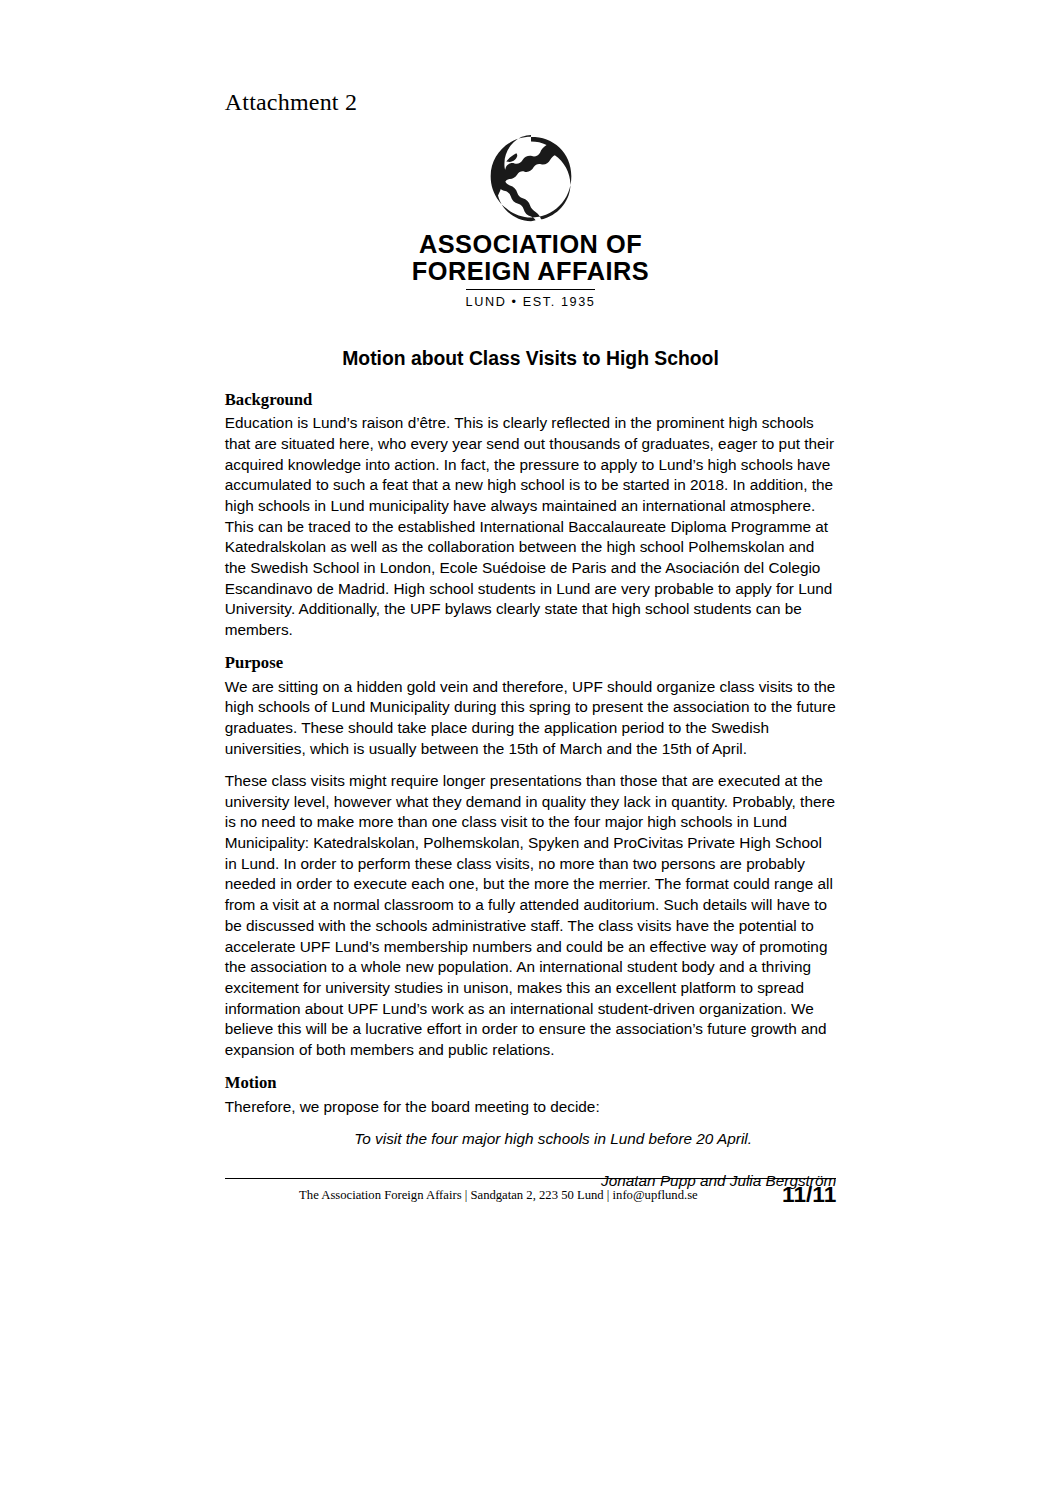Attachment 2
ASSOCIATION OF
FOREIGN AFFAIRS
LUND • EST. 1935
Motion about Class Visits to High School
Background
Education is Lund’s raison d’être. This is clearly reflected in the prominent high schools that are situated here, who every year send out thousands of graduates, eager to put their acquired knowledge into action. In fact, the pressure to apply to Lund’s high schools have accumulated to such a feat that a new high school is to be started in 2018. In addition, the high schools in Lund municipality have always maintained an international atmosphere. This can be traced to the established International Baccalaureate Diploma Programme at Katedralskolan as well as the collaboration between the high school Polhemskolan and the Swedish School in London, Ecole Suédoise de Paris and the Asociación del Colegio Escandinavo de Madrid. High school students in Lund are very probable to apply for Lund University. Additionally, the UPF bylaws clearly state that high school students can be members.
Purpose
We are sitting on a hidden gold vein and therefore, UPF should organize class visits to the high schools of Lund Municipality during this spring to present the association to the future graduates. These should take place during the application period to the Swedish universities, which is usually between the 15th of March and the 15th of April.
These class visits might require longer presentations than those that are executed at the university level, however what they demand in quality they lack in quantity. Probably, there is no need to make more than one class visit to the four major high schools in Lund Municipality: Katedralskolan, Polhemskolan, Spyken and ProCivitas Private High School in Lund. In order to perform these class visits, no more than two persons are probably needed in order to execute each one, but the more the merrier. The format could range all from a visit at a normal classroom to a fully attended auditorium. Such details will have to be discussed with the schools administrative staff. The class visits have the potential to accelerate UPF Lund’s membership numbers and could be an effective way of promoting the association to a whole new population. An international student body and a thriving excitement for university studies in unison, makes this an excellent platform to spread information about UPF Lund’s work as an international student-driven organization. We believe this will be a lucrative effort in order to ensure the association’s future growth and expansion of both members and public relations.
Motion
Therefore, we propose for the board meeting to decide:
To visit the four major high schools in Lund before 20 April.
Jonatan Pupp and Julia Bergström
The Association Foreign Affairs | Sandgatan 2, 223 50 Lund | info@upflund.se
11/11